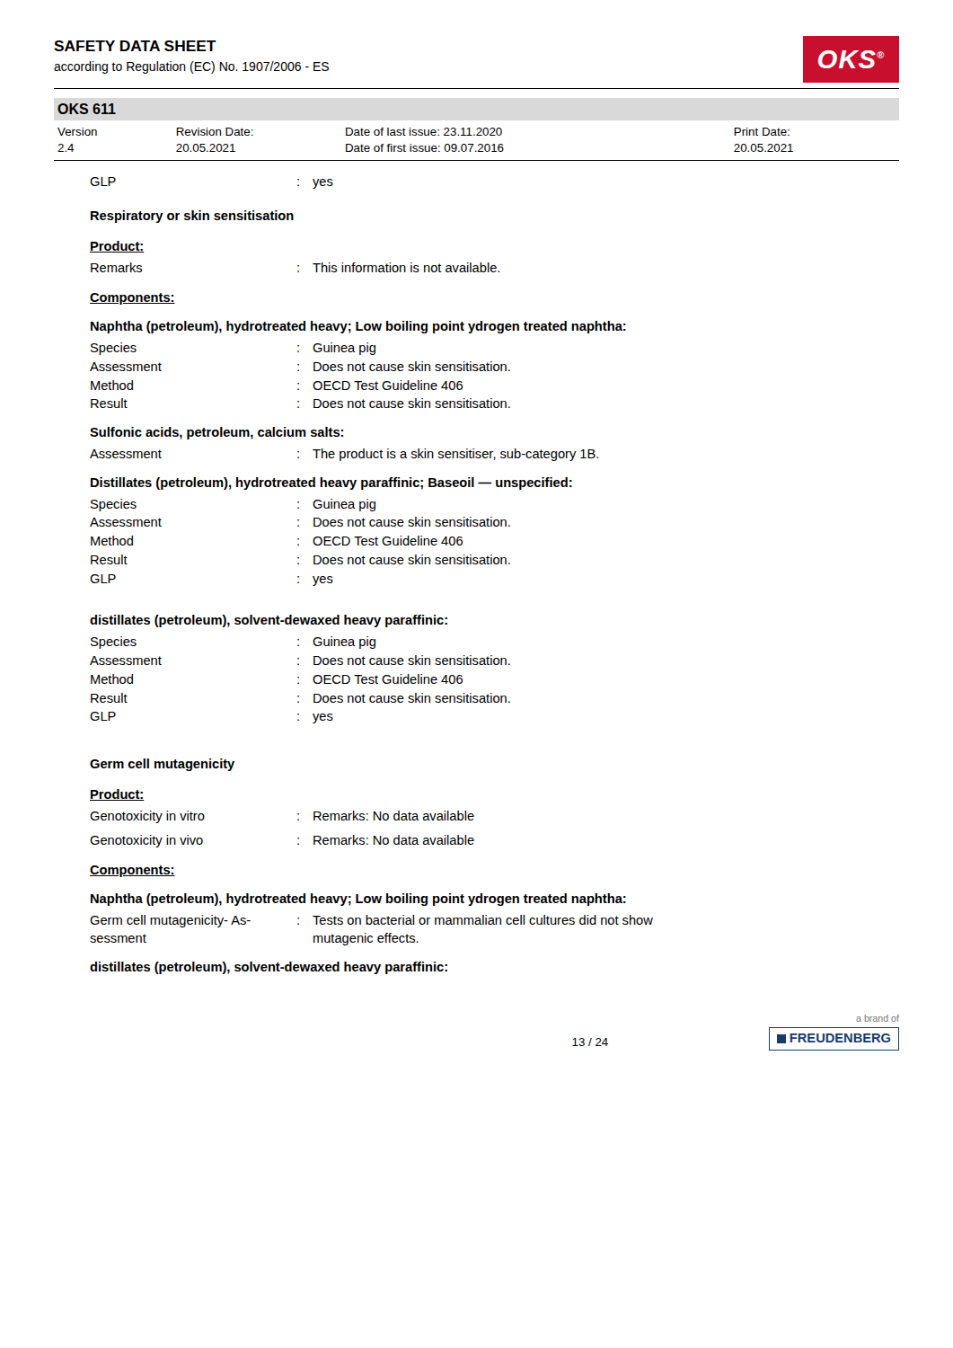SAFETY DATA SHEET
according to Regulation (EC) No. 1907/2006 - ES
OKS®
OKS 611
| Version 2.4 | Revision Date: 20.05.2021 | Date of last issue: 23.11.2020 Date of first issue: 09.07.2016 | Print Date: 20.05.2021 |
GLP
:
yes
Respiratory or skin sensitisation
Product:
Remarks
:
This information is not available.
Components:
Naphtha (petroleum), hydrotreated heavy; Low boiling point ydrogen treated naphtha:
Species
:
Guinea pig
Assessment
:
Does not cause skin sensitisation.
Method
:
OECD Test Guideline 406
Result
:
Does not cause skin sensitisation.
Sulfonic acids, petroleum, calcium salts:
Assessment
:
The product is a skin sensitiser, sub-category 1B.
Distillates (petroleum), hydrotreated heavy paraffinic; Baseoil — unspecified:
Species
:
Guinea pig
Assessment
:
Does not cause skin sensitisation.
Method
:
OECD Test Guideline 406
Result
:
Does not cause skin sensitisation.
GLP
:
yes
distillates (petroleum), solvent-dewaxed heavy paraffinic:
Species
:
Guinea pig
Assessment
:
Does not cause skin sensitisation.
Method
:
OECD Test Guideline 406
Result
:
Does not cause skin sensitisation.
GLP
:
yes
Germ cell mutagenicity
Product:
Genotoxicity in vitro
:
Remarks: No data available
Genotoxicity in vivo
:
Remarks: No data available
Components:
Naphtha (petroleum), hydrotreated heavy; Low boiling point ydrogen treated naphtha:
Germ cell mutagenicity- As-
sessment
:
Tests on bacterial or mammalian cell cultures did not show
mutagenic effects.
distillates (petroleum), solvent-dewaxed heavy paraffinic:
13 / 24
a brand of
FREUDENBERG